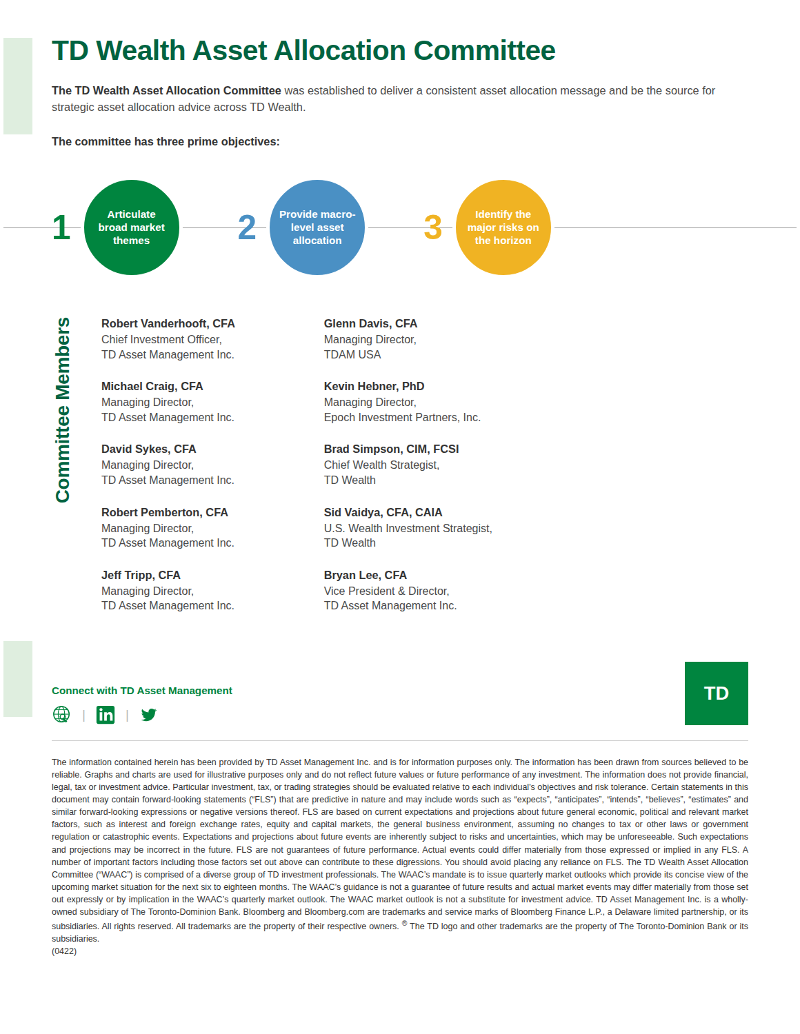TD Wealth Asset Allocation Committee
The TD Wealth Asset Allocation Committee was established to deliver a consistent asset allocation message and be the source for strategic asset allocation advice across TD Wealth.
The committee has three prime objectives:
1
Articulate broad market themes
2
Provide macro-level asset allocation
3
Identify the major risks on the horizon
Committee Members
Robert Vanderhooft, CFA
Chief Investment Officer,
TD Asset Management Inc.
Glenn Davis, CFA
Managing Director,
TDAM USA
Michael Craig, CFA
Managing Director,
TD Asset Management Inc.
Kevin Hebner, PhD
Managing Director,
Epoch Investment Partners, Inc.
David Sykes, CFA
Managing Director,
TD Asset Management Inc.
Brad Simpson, CIM, FCSI
Chief Wealth Strategist,
TD Wealth
Robert Pemberton, CFA
Managing Director,
TD Asset Management Inc.
Sid Vaidya, CFA, CAIA
U.S. Wealth Investment Strategist,
TD Wealth
Jeff Tripp, CFA
Managing Director,
TD Asset Management Inc.
Bryan Lee, CFA
Vice President & Director,
TD Asset Management Inc.
Connect with TD Asset Management
| |
TD
The information contained herein has been provided by TD Asset Management Inc. and is for information purposes only. The information has been drawn from sources believed to be reliable. Graphs and charts are used for illustrative purposes only and do not reflect future values or future performance of any investment. The information does not provide financial, legal, tax or investment advice. Particular investment, tax, or trading strategies should be evaluated relative to each individual's objectives and risk tolerance. Certain statements in this document may contain forward-looking statements (“FLS”) that are predictive in nature and may include words such as “expects”, “anticipates”, “intends”, “believes”, “estimates” and similar forward-looking expressions or negative versions thereof. FLS are based on current expectations and projections about future general economic, political and relevant market factors, such as interest and foreign exchange rates, equity and capital markets, the general business environment, assuming no changes to tax or other laws or government regulation or catastrophic events. Expectations and projections about future events are inherently subject to risks and uncertainties, which may be unforeseeable. Such expectations and projections may be incorrect in the future. FLS are not guarantees of future performance. Actual events could differ materially from those expressed or implied in any FLS. A number of important factors including those factors set out above can contribute to these digressions. You should avoid placing any reliance on FLS. The TD Wealth Asset Allocation Committee (“WAAC”) is comprised of a diverse group of TD investment professionals. The WAAC’s mandate is to issue quarterly market outlooks which provide its concise view of the upcoming market situation for the next six to eighteen months. The WAAC’s guidance is not a guarantee of future results and actual market events may differ materially from those set out expressly or by implication in the WAAC’s quarterly market outlook. The WAAC market outlook is not a substitute for investment advice. TD Asset Management Inc. is a wholly-owned subsidiary of The Toronto-Dominion Bank. Bloomberg and Bloomberg.com are trademarks and service marks of Bloomberg Finance L.P., a Delaware limited partnership, or its subsidiaries. All rights reserved. All trademarks are the property of their respective owners. ® The TD logo and other trademarks are the property of The Toronto-Dominion Bank or its subsidiaries.
(0422)